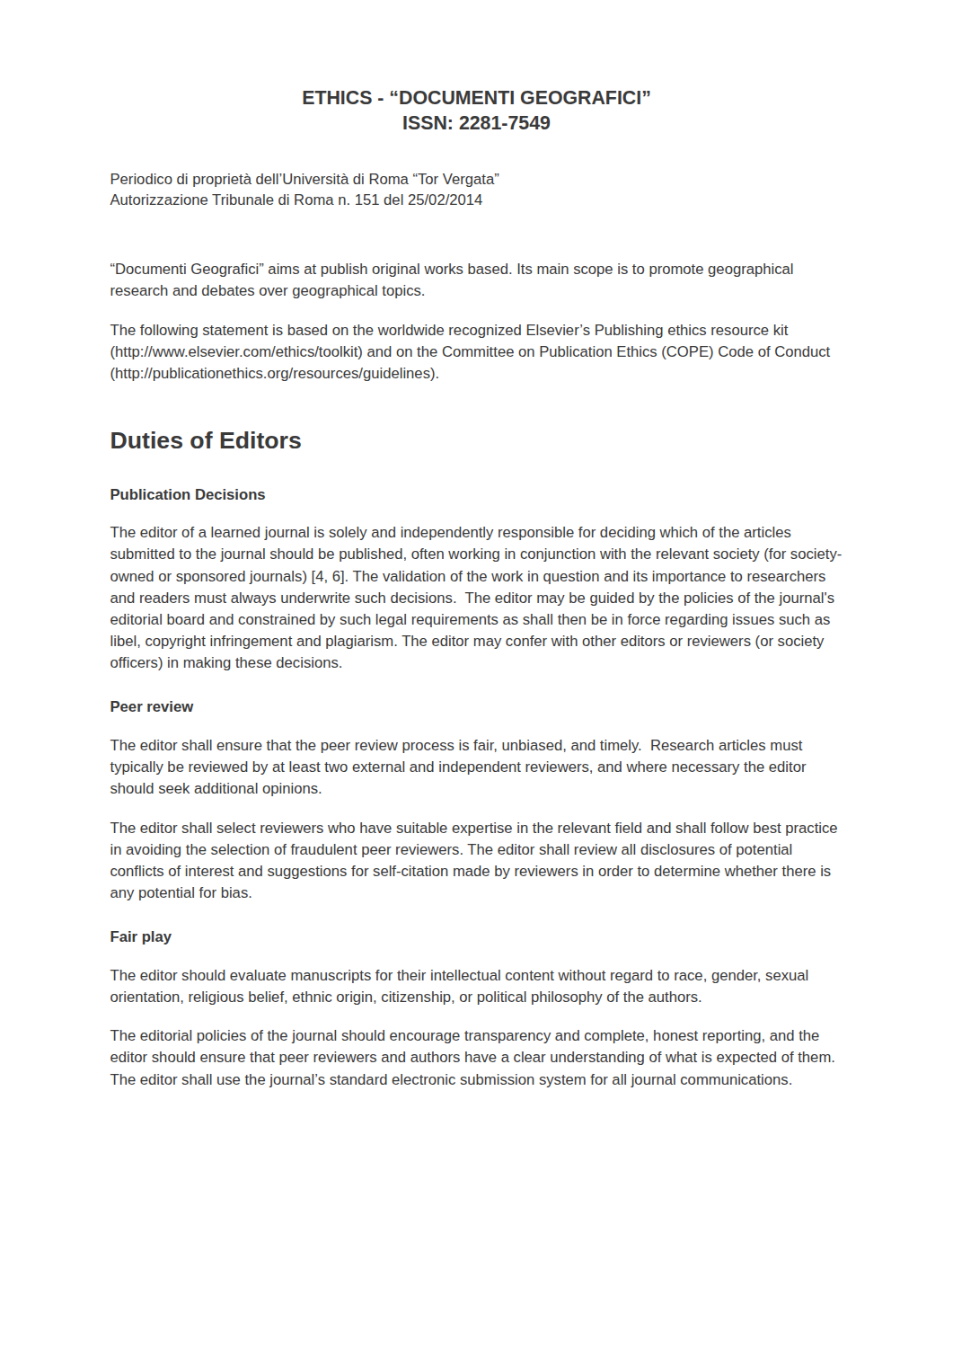ETHICS - “DOCUMENTI GEOGRAFICI”
ISSN: 2281-7549
Periodico di proprietà dell’Università di Roma “Tor Vergata”
Autorizzazione Tribunale di Roma n. 151 del 25/02/2014
“Documenti Geografici” aims at publish original works based. Its main scope is to promote geographical research and debates over geographical topics.
The following statement is based on the worldwide recognized Elsevier’s Publishing ethics resource kit (http://www.elsevier.com/ethics/toolkit) and on the Committee on Publication Ethics (COPE) Code of Conduct (http://publicationethics.org/resources/guidelines).
Duties of Editors
Publication Decisions
The editor of a learned journal is solely and independently responsible for deciding which of the articles submitted to the journal should be published, often working in conjunction with the relevant society (for society-owned or sponsored journals) [4, 6]. The validation of the work in question and its importance to researchers and readers must always underwrite such decisions. The editor may be guided by the policies of the journal's editorial board and constrained by such legal requirements as shall then be in force regarding issues such as libel, copyright infringement and plagiarism. The editor may confer with other editors or reviewers (or society officers) in making these decisions.
Peer review
The editor shall ensure that the peer review process is fair, unbiased, and timely. Research articles must typically be reviewed by at least two external and independent reviewers, and where necessary the editor should seek additional opinions.
The editor shall select reviewers who have suitable expertise in the relevant field and shall follow best practice in avoiding the selection of fraudulent peer reviewers. The editor shall review all disclosures of potential conflicts of interest and suggestions for self-citation made by reviewers in order to determine whether there is any potential for bias.
Fair play
The editor should evaluate manuscripts for their intellectual content without regard to race, gender, sexual orientation, religious belief, ethnic origin, citizenship, or political philosophy of the authors.
The editorial policies of the journal should encourage transparency and complete, honest reporting, and the editor should ensure that peer reviewers and authors have a clear understanding of what is expected of them. The editor shall use the journal’s standard electronic submission system for all journal communications.